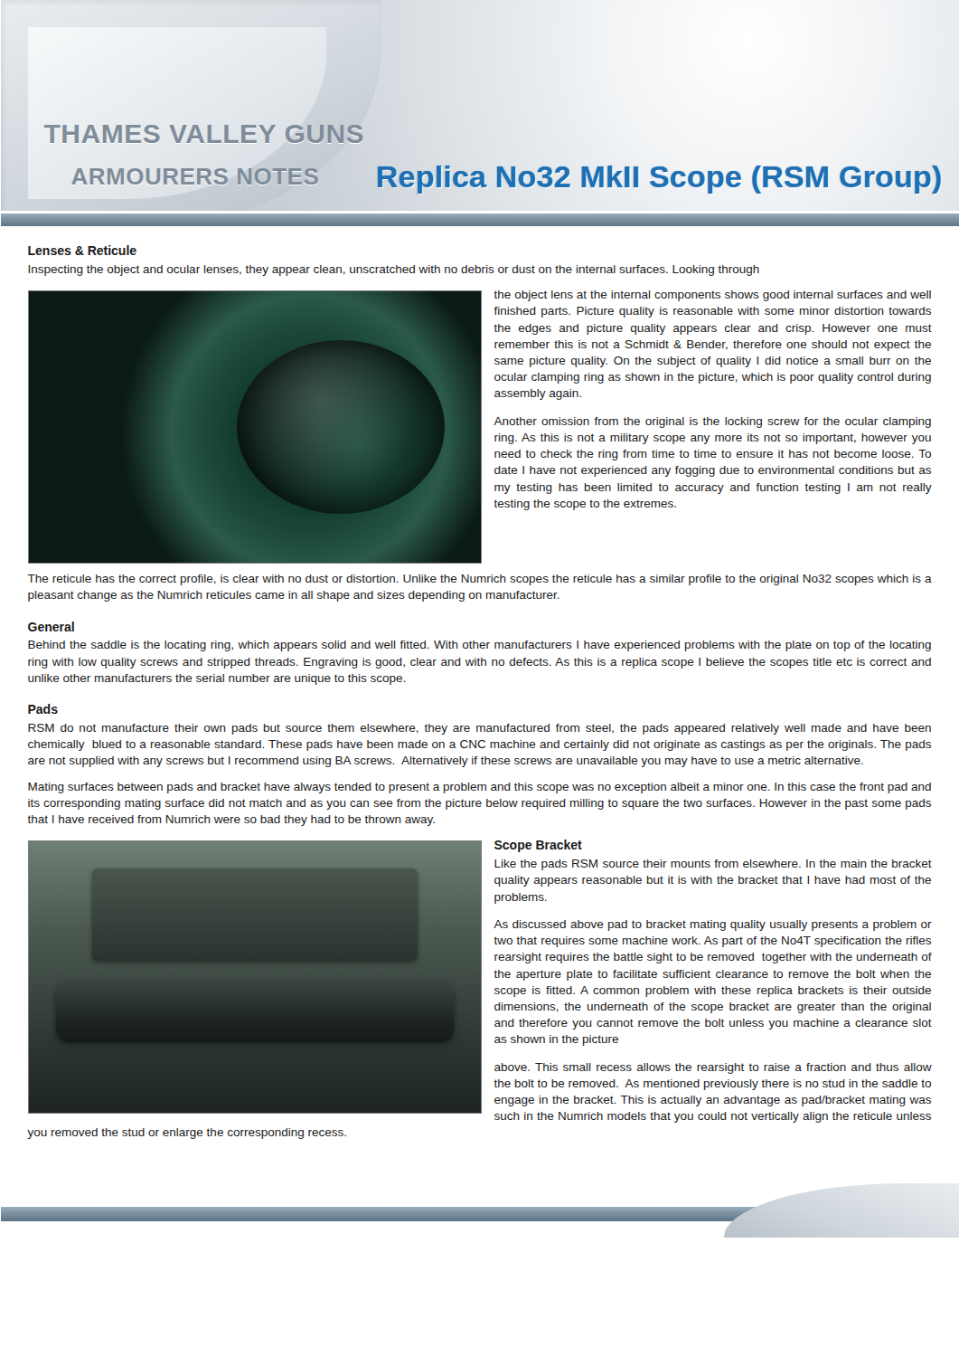THAMES VALLEY GUNS
ARMOURERS NOTES
Replica No32 MkII Scope (RSM Group)
Lenses & Reticule
Inspecting the object and ocular lenses, they appear clean, unscratched with no debris or dust on the internal surfaces. Looking through
the object lens at the internal components shows good internal surfaces and well finished parts. Picture quality is reasonable with some minor distortion towards the edges and picture quality appears clear and crisp. However one must remember this is not a Schmidt & Bender, therefore one should not expect the same picture quality. On the subject of quality I did notice a small burr on the ocular clamping ring as shown in the picture, which is poor quality control during assembly again.
Another omission from the original is the locking screw for the ocular clamping ring. As this is not a military scope any more its not so important, however you need to check the ring from time to time to ensure it has not become loose. To date I have not experienced any fogging due to environmental conditions but as my testing has been limited to accuracy and function testing I am not really testing the scope to the extremes.
The reticule has the correct profile, is clear with no dust or distortion. Unlike the Numrich scopes the reticule has a similar profile to the original No32 scopes which is a pleasant change as the Numrich reticules came in all shape and sizes depending on manufacturer.
General
Behind the saddle is the locating ring, which appears solid and well fitted. With other manufacturers I have experienced problems with the plate on top of the locating ring with low quality screws and stripped threads. Engraving is good, clear and with no defects. As this is a replica scope I believe the scopes title etc is correct and unlike other manufacturers the serial number are unique to this scope.
Pads
RSM do not manufacture their own pads but source them elsewhere, they are manufactured from steel, the pads appeared relatively well made and have been chemically blued to a reasonable standard. These pads have been made on a CNC machine and certainly did not originate as castings as per the originals. The pads are not supplied with any screws but I recommend using BA screws. Alternatively if these screws are unavailable you may have to use a metric alternative.
Mating surfaces between pads and bracket have always tended to present a problem and this scope was no exception albeit a minor one. In this case the front pad and its corresponding mating surface did not match and as you can see from the picture below required milling to square the two surfaces. However in the past some pads that I have received from Numrich were so bad they had to be thrown away.
Scope Bracket
Like the pads RSM source their mounts from elsewhere. In the main the bracket quality appears reasonable but it is with the bracket that I have had most of the problems.
As discussed above pad to bracket mating quality usually presents a problem or two that requires some machine work. As part of the No4T specification the rifles rearsight requires the battle sight to be removed together with the underneath of the aperture plate to facilitate sufficient clearance to remove the bolt when the scope is fitted. A common problem with these replica brackets is their outside dimensions, the underneath of the scope bracket are greater than the original and therefore you cannot remove the bolt unless you machine a clearance slot as shown in the picture
above. This small recess allows the rearsight to raise a fraction and thus allow the bolt to be removed. As mentioned previously there is no stud in the saddle to engage in the bracket. This is actually an advantage as pad/bracket mating was such in the Numrich models that you could not vertically align the reticule unless you removed the stud or enlarge the corresponding recess.